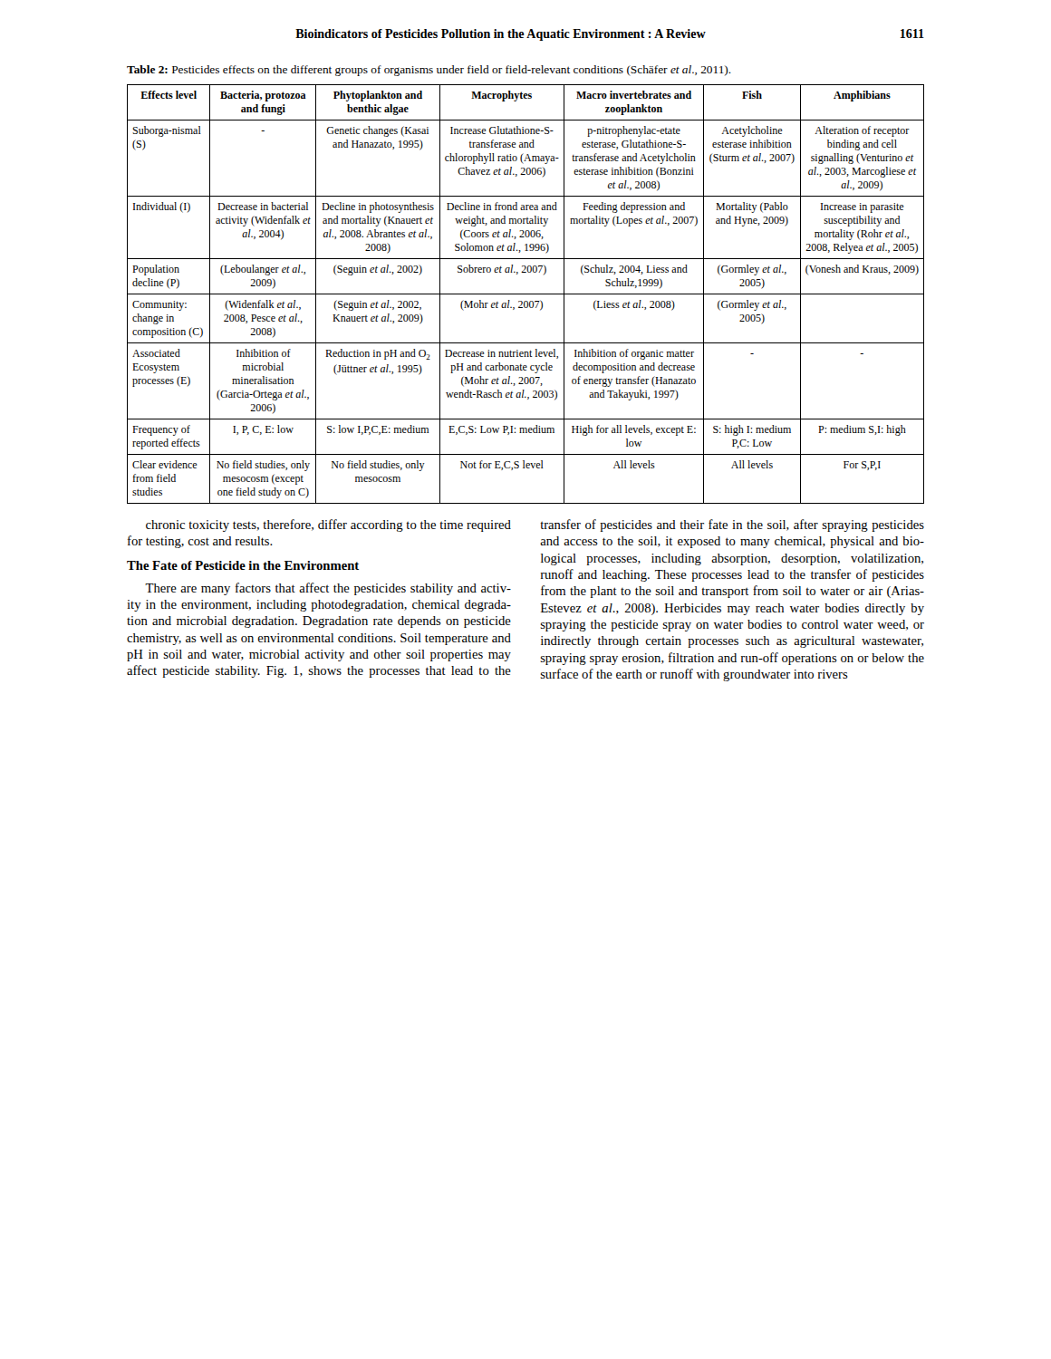Bioindicators of Pesticides Pollution in the Aquatic Environment : A Review 1611
Table 2: Pesticides effects on the different groups of organisms under field or field-relevant conditions (Schäfer et al., 2011).
| Effects level | Bacteria, protozoa and fungi | Phytoplankton and benthic algae | Macrophytes | Macro invertebrates and zooplankton | Fish | Amphibians |
| --- | --- | --- | --- | --- | --- | --- |
| Suborga-nismal (S) | - | Genetic changes (Kasai and Hanazato, 1995) | Increase Glutathione-S-transferase and chlorophyll ratio (Amaya-Chavez et al ., 2006) | p-nitrophenylac-etate esterase, Glutathione-S-transferase and Acetylcholin esterase inhibition (Bonzini et al ., 2008) | Acetylcholine esterase inhibition (Sturm et al ., 2007) | Alteration of receptor binding and cell signalling (Venturino et al ., 2003, Marcogliese et al ., 2009) |
| Individual (I) | Decrease in bacterial activity (Widenfalk et al ., 2004) | Decline in photosynthesis and mortality (Knauert et al ., 2008. Abrantes et al ., 2008) | Decline in frond area and weight, and mortality (Coors et al ., 2006, Solomon et al ., 1996) | Feeding depression and mortality (Lopes et al ., 2007) | Mortality (Pablo and Hyne, 2009) | Increase in parasite susceptibility and mortality (Rohr et al ., 2008, Relyea et al ., 2005) |
| Population decline (P) | (Leboulanger et al ., 2009) | (Seguin et al ., 2002) | Sobrero et al ., 2007) | (Schulz, 2004, Liess and Schulz,1999) | (Gormley et al ., 2005) | (Vonesh and Kraus, 2009) |
| Community: change in composition (C) | (Widenfalk et al ., 2008, Pesce et al ., 2008) | (Seguin et al ., 2002, Knauert et al ., 2009) | (Mohr et al ., 2007) | (Liess et al ., 2008) | (Gormley et al ., 2005) | |
| Associated Ecosystem processes (E) | Inhibition of microbial mineralisation (Garcia-Ortega et al ., 2006) | Reduction in pH and O 2 (Jüttner et al ., 1995) | Decrease in nutrient level, pH and carbonate cycle (Mohr et al ., 2007, wendt-Rasch et al., 2003) | Inhibition of organic matter decomposition and decrease of energy transfer (Hanazato and Takayuki, 1997) | - | - |
| Frequency of reported effects | I, P, C, E: low | S: low I,P,C,E: medium | E,C,S: Low P,I: medium | High for all levels, except E: low | S: high I: medium P,C: Low | P: medium S,I: high |
| Clear evidence from field studies | No field studies, only mesocosm (except one field study on C) | No field studies, only mesocosm | Not for E,C,S level | All levels | All levels | For S,P,I |
chronic toxicity tests, therefore, differ according to the time required for testing, cost and results.
The Fate of Pesticide in the Environment
There are many factors that affect the pesticides stability and activity in the environment, including photodegradation, chemical degradation and microbial degradation. Degradation rate depends on pesticide chemistry, as well as on environmental conditions. Soil temperature and pH in soil and water, microbial activity and other soil properties may affect pesticide stability. Fig. 1, shows the processes that lead to the transfer of pesticides and their fate in the soil, after spraying pesticides and access to the soil, it exposed to many chemical, physical and biological processes, including absorption, desorption, volatilization, runoff and leaching. These processes lead to the transfer of pesticides from the plant to the soil and transport from soil to water or air (Arias-Estevez et al., 2008). Herbicides may reach water bodies directly by spraying the pesticide spray on water bodies to control water weed, or indirectly through certain processes such as agricultural wastewater, spraying spray erosion, filtration and run-off operations on or below the surface of the earth or runoff with groundwater into rivers